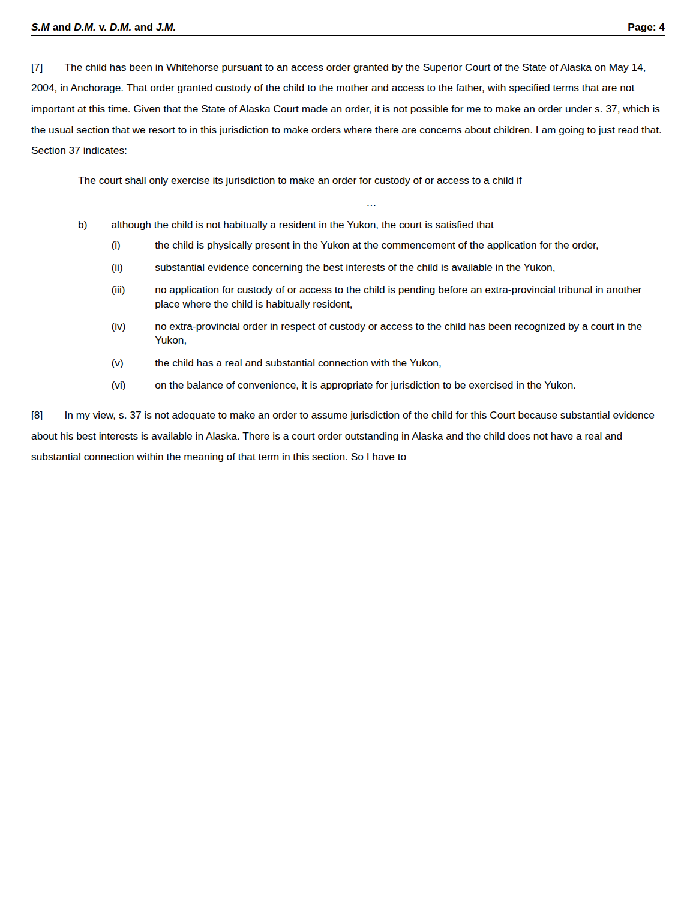S.M and D.M. v. D.M. and J.M.
Page: 4
[7] The child has been in Whitehorse pursuant to an access order granted by the Superior Court of the State of Alaska on May 14, 2004, in Anchorage. That order granted custody of the child to the mother and access to the father, with specified terms that are not important at this time. Given that the State of Alaska Court made an order, it is not possible for me to make an order under s. 37, which is the usual section that we resort to in this jurisdiction to make orders where there are concerns about children. I am going to just read that. Section 37 indicates:
The court shall only exercise its jurisdiction to make an order for custody of or access to a child if
…
b) although the child is not habitually a resident in the Yukon, the court is satisfied that
(i) the child is physically present in the Yukon at the commencement of the application for the order,
(ii) substantial evidence concerning the best interests of the child is available in the Yukon,
(iii) no application for custody of or access to the child is pending before an extra-provincial tribunal in another place where the child is habitually resident,
(iv) no extra-provincial order in respect of custody or access to the child has been recognized by a court in the Yukon,
(v) the child has a real and substantial connection with the Yukon,
(vi) on the balance of convenience, it is appropriate for jurisdiction to be exercised in the Yukon.
[8] In my view, s. 37 is not adequate to make an order to assume jurisdiction of the child for this Court because substantial evidence about his best interests is available in Alaska. There is a court order outstanding in Alaska and the child does not have a real and substantial connection within the meaning of that term in this section. So I have to